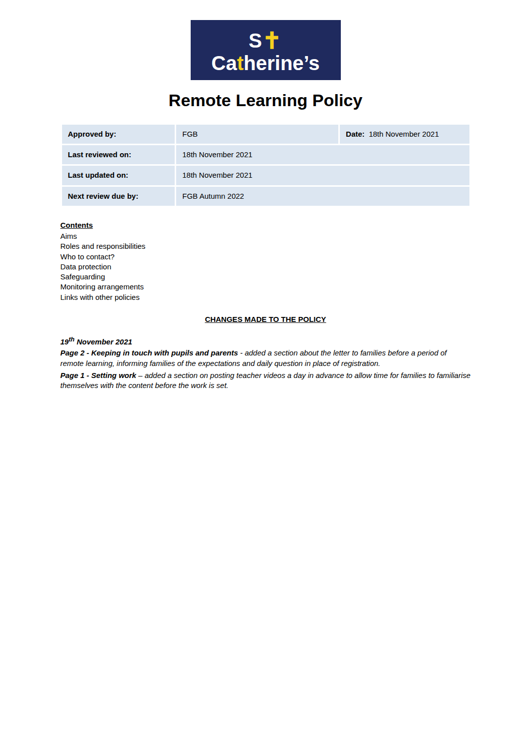S✝
Catherine’s
Remote Learning Policy
| Approved by: | FGB | Date: 18th November 2021 |
| Last reviewed on: | 18th November 2021 |
| Last updated on: | 18th November 2021 |
| Next review due by: | FGB Autumn 2022 |
Contents
Aims
Roles and responsibilities
Who to contact?
Data protection
Safeguarding
Monitoring arrangements
Links with other policies
CHANGES MADE TO THE POLICY
19th November 2021
Page 2 - Keeping in touch with pupils and parents - added a section about the letter to families before a period of remote learning, informing families of the expectations and daily question in place of registration.
Page 1 - Setting work – added a section on posting teacher videos a day in advance to allow time for families to familiarise themselves with the content before the work is set.